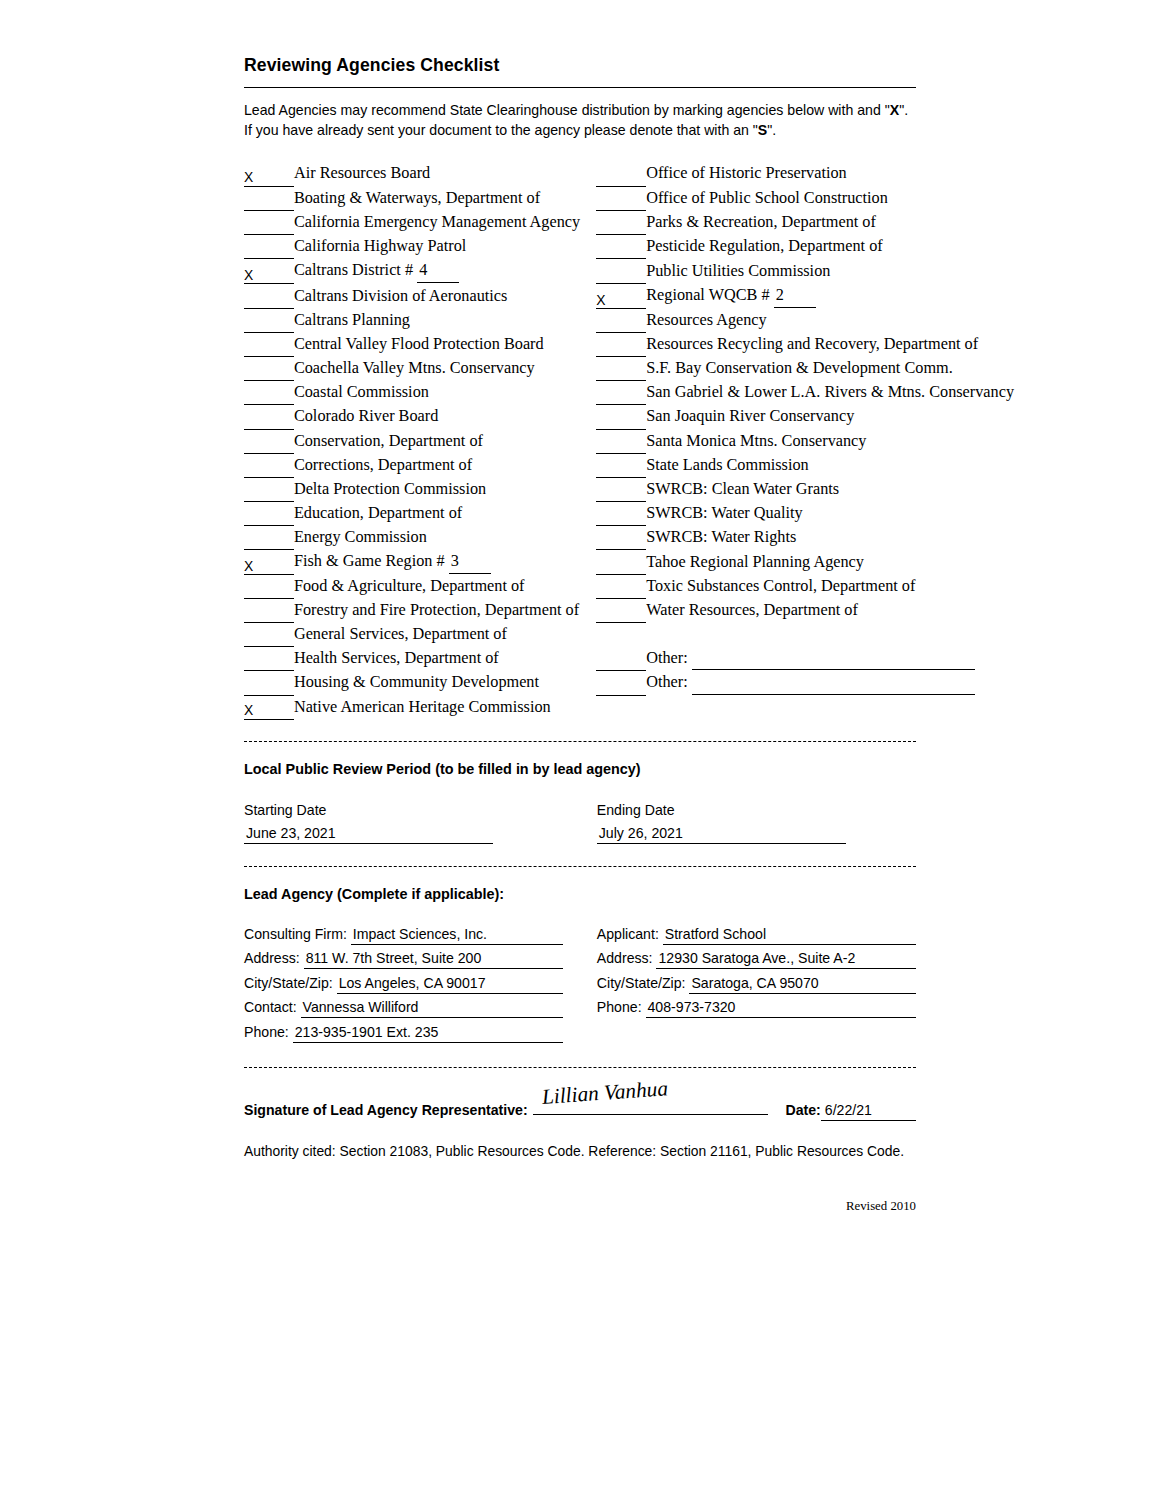Reviewing Agencies Checklist
Lead Agencies may recommend State Clearinghouse distribution by marking agencies below with and "X".
If you have already sent your document to the agency please denote that with an "S".
| X | Air Resources Board | | | Office of Historic Preservation |
| | Boating & Waterways, Department of | | | Office of Public School Construction |
| | California Emergency Management Agency | | | Parks & Recreation, Department of |
| | California Highway Patrol | | | Pesticide Regulation, Department of |
| X | Caltrans District # 4 | | | Public Utilities Commission |
| | Caltrans Division of Aeronautics | | X | Regional WQCB # 2 |
| | Caltrans Planning | | | Resources Agency |
| | Central Valley Flood Protection Board | | | Resources Recycling and Recovery, Department of |
| | Coachella Valley Mtns. Conservancy | | | S.F. Bay Conservation & Development Comm. |
| | Coastal Commission | | | San Gabriel & Lower L.A. Rivers & Mtns. Conservancy |
| | Colorado River Board | | | San Joaquin River Conservancy |
| | Conservation, Department of | | | Santa Monica Mtns. Conservancy |
| | Corrections, Department of | | | State Lands Commission |
| | Delta Protection Commission | | | SWRCB: Clean Water Grants |
| | Education, Department of | | | SWRCB: Water Quality |
| | Energy Commission | | | SWRCB: Water Rights |
| X | Fish & Game Region # 3 | | | Tahoe Regional Planning Agency |
| | Food & Agriculture, Department of | | | Toxic Substances Control, Department of |
| | Forestry and Fire Protection, Department of | | | Water Resources, Department of |
| | General Services, Department of | | | |
| | Health Services, Department of | | | Other: |
| | Housing & Community Development | | | Other: |
| X | Native American Heritage Commission | | | |
Local Public Review Period (to be filled in by lead agency)
Starting Date June 23, 2021
Ending Date July 26, 2021
Lead Agency (Complete if applicable):
Consulting Firm: Impact Sciences, Inc.
Address: 811 W. 7th Street, Suite 200
City/State/Zip: Los Angeles, CA 90017
Contact: Vannessa Williford
Phone: 213-935-1901 Ext. 235
Applicant: Stratford School
Address: 12930 Saratoga Ave., Suite A-2
City/State/Zip: Saratoga, CA 95070
Phone: 408-973-7320
Signature of Lead Agency Representative: Lillian Vanhua Date: 6/22/21
Authority cited: Section 21083, Public Resources Code. Reference: Section 21161, Public Resources Code.
Revised 2010